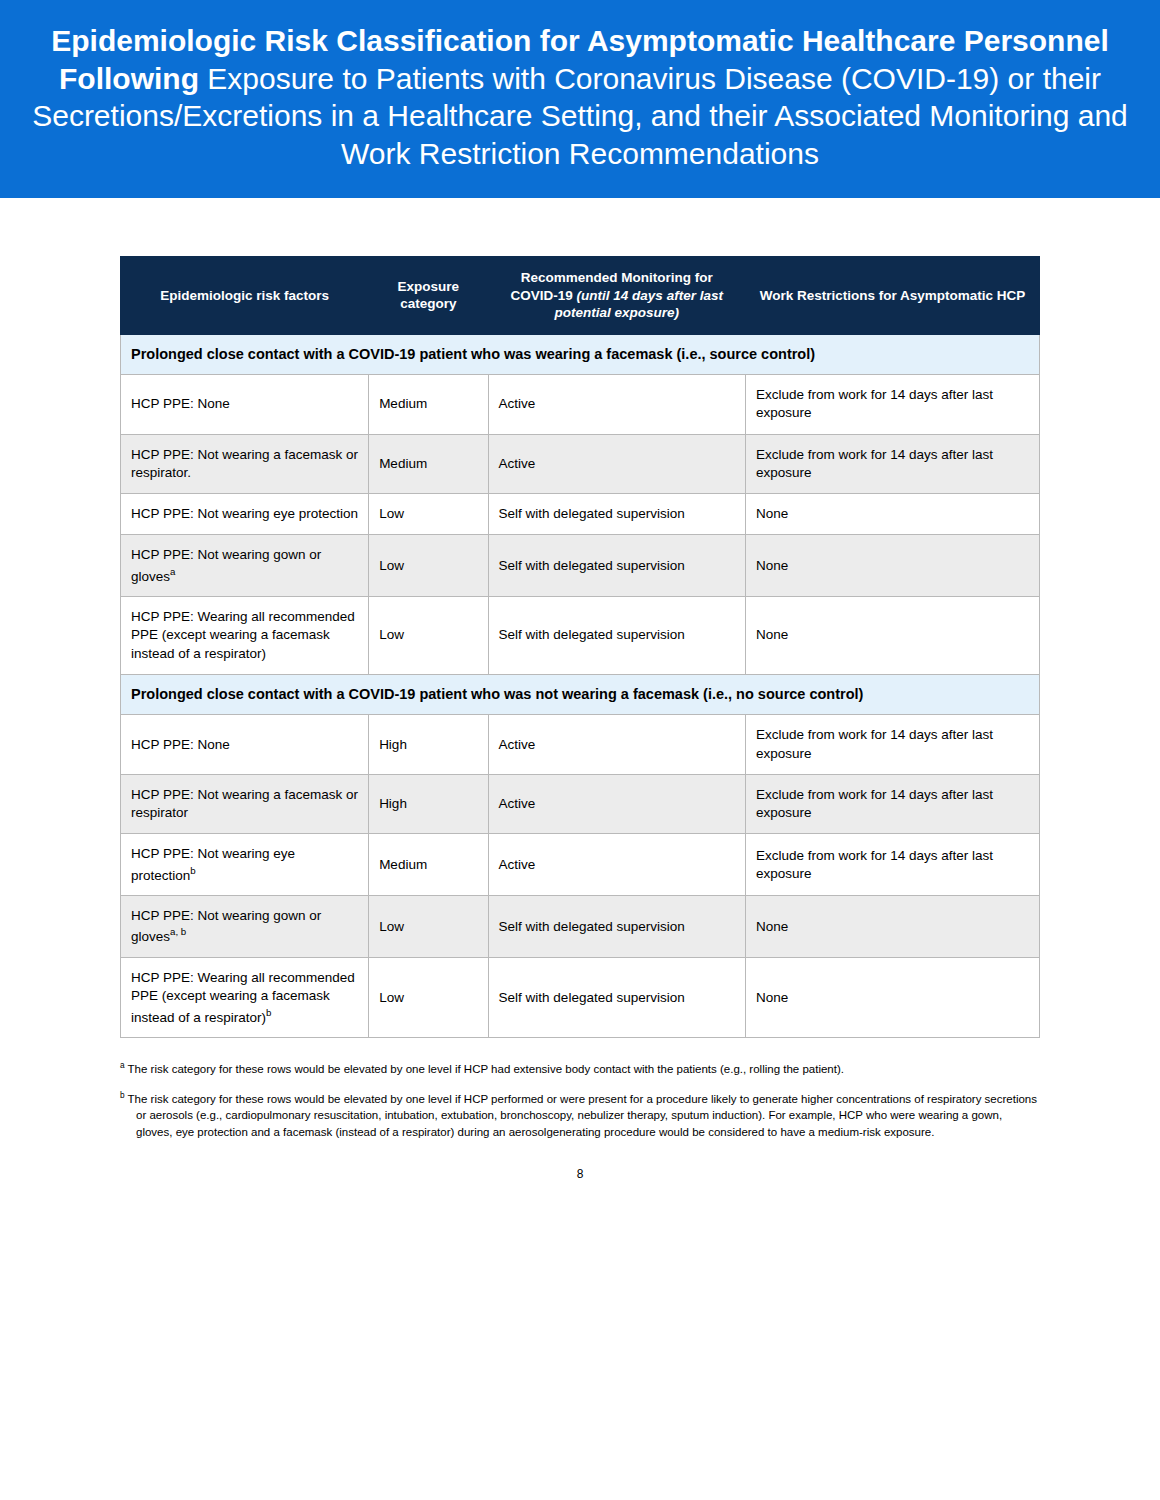Epidemiologic Risk Classification for Asymptomatic Healthcare Personnel Following Exposure to Patients with Coronavirus Disease (COVID-19) or their Secretions/Excretions in a Healthcare Setting, and their Associated Monitoring and Work Restriction Recommendations
| Epidemiologic risk factors | Exposure category | Recommended Monitoring for COVID-19 (until 14 days after last potential exposure) | Work Restrictions for Asymptomatic HCP |
| --- | --- | --- | --- |
| Prolonged close contact with a COVID-19 patient who was wearing a facemask (i.e., source control) |
| HCP PPE: None | Medium | Active | Exclude from work for 14 days after last exposure |
| HCP PPE: Not wearing a facemask or respirator. | Medium | Active | Exclude from work for 14 days after last exposure |
| HCP PPE: Not wearing eye protection | Low | Self with delegated supervision | None |
| HCP PPE: Not wearing gown or gloves a | Low | Self with delegated supervision | None |
| HCP PPE: Wearing all recommended PPE (except wearing a facemask instead of a respirator) | Low | Self with delegated supervision | None |
| Prolonged close contact with a COVID-19 patient who was not wearing a facemask (i.e., no source control) |
| HCP PPE: None | High | Active | Exclude from work for 14 days after last exposure |
| HCP PPE: Not wearing a facemask or respirator | High | Active | Exclude from work for 14 days after last exposure |
| HCP PPE: Not wearing eye protection b | Medium | Active | Exclude from work for 14 days after last exposure |
| HCP PPE: Not wearing gown or gloves a, b | Low | Self with delegated supervision | None |
| HCP PPE: Wearing all recommended PPE (except wearing a facemask instead of a respirator) b | Low | Self with delegated supervision | None |
a The risk category for these rows would be elevated by one level if HCP had extensive body contact with the patients (e.g., rolling the patient).
b The risk category for these rows would be elevated by one level if HCP performed or were present for a procedure likely to generate higher concentrations of respiratory secretions or aerosols (e.g., cardiopulmonary resuscitation, intubation, extubation, bronchoscopy, nebulizer therapy, sputum induction). For example, HCP who were wearing a gown, gloves, eye protection and a facemask (instead of a respirator) during an aerosolgenerating procedure would be considered to have a medium-risk exposure.
8